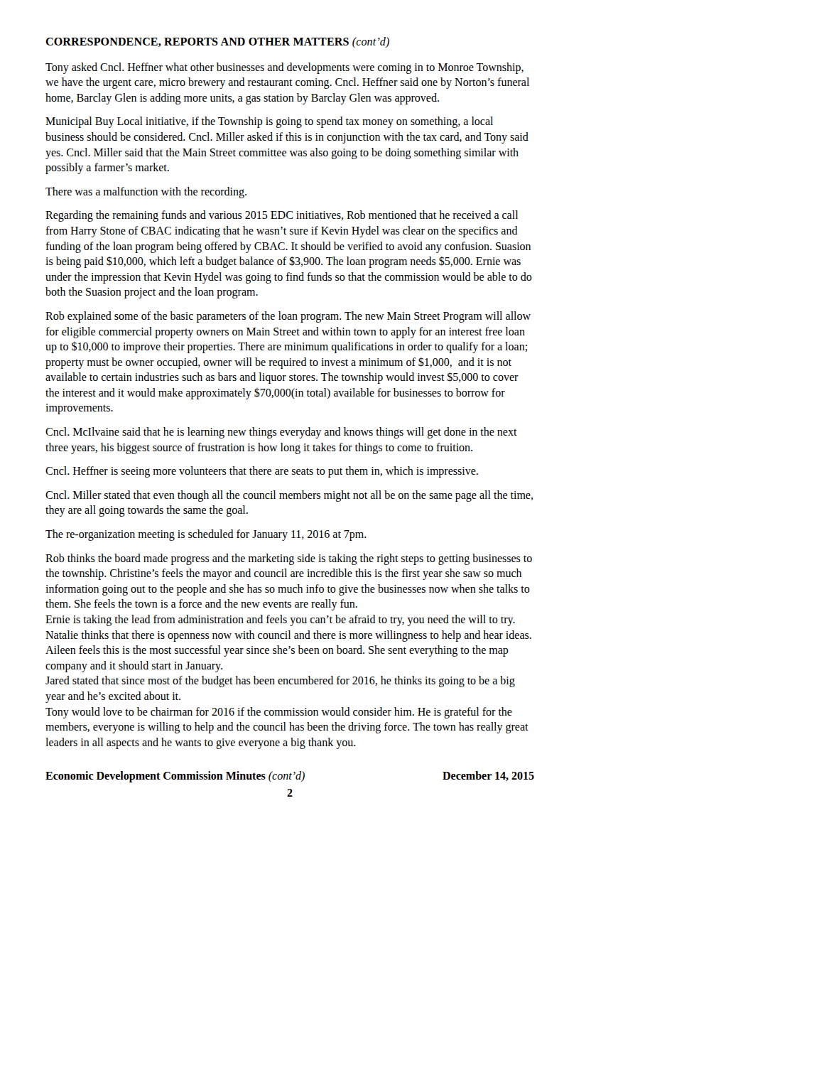CORRESPONDENCE, REPORTS AND OTHER MATTERS (cont’d)
Tony asked Cncl. Heffner what other businesses and developments were coming in to Monroe Township, we have the urgent care, micro brewery and restaurant coming. Cncl. Heffner said one by Norton’s funeral home, Barclay Glen is adding more units, a gas station by Barclay Glen was approved.
Municipal Buy Local initiative, if the Township is going to spend tax money on something, a local business should be considered. Cncl. Miller asked if this is in conjunction with the tax card, and Tony said yes. Cncl. Miller said that the Main Street committee was also going to be doing something similar with possibly a farmer’s market.
There was a malfunction with the recording.
Regarding the remaining funds and various 2015 EDC initiatives, Rob mentioned that he received a call from Harry Stone of CBAC indicating that he wasn’t sure if Kevin Hydel was clear on the specifics and funding of the loan program being offered by CBAC. It should be verified to avoid any confusion. Suasion is being paid $10,000, which left a budget balance of $3,900. The loan program needs $5,000. Ernie was under the impression that Kevin Hydel was going to find funds so that the commission would be able to do both the Suasion project and the loan program.
Rob explained some of the basic parameters of the loan program. The new Main Street Program will allow for eligible commercial property owners on Main Street and within town to apply for an interest free loan up to $10,000 to improve their properties. There are minimum qualifications in order to qualify for a loan; property must be owner occupied, owner will be required to invest a minimum of $1,000, and it is not available to certain industries such as bars and liquor stores. The township would invest $5,000 to cover the interest and it would make approximately $70,000(in total) available for businesses to borrow for improvements.
Cncl. McIlvaine said that he is learning new things everyday and knows things will get done in the next three years, his biggest source of frustration is how long it takes for things to come to fruition.
Cncl. Heffner is seeing more volunteers that there are seats to put them in, which is impressive.
Cncl. Miller stated that even though all the council members might not all be on the same page all the time, they are all going towards the same the goal.
The re-organization meeting is scheduled for January 11, 2016 at 7pm.
Rob thinks the board made progress and the marketing side is taking the right steps to getting businesses to the township. Christine’s feels the mayor and council are incredible this is the first year she saw so much information going out to the people and she has so much info to give the businesses now when she talks to them. She feels the town is a force and the new events are really fun.
Ernie is taking the lead from administration and feels you can’t be afraid to try, you need the will to try. Natalie thinks that there is openness now with council and there is more willingness to help and hear ideas.
Aileen feels this is the most successful year since she’s been on board. She sent everything to the map company and it should start in January.
Jared stated that since most of the budget has been encumbered for 2016, he thinks its going to be a big year and he’s excited about it.
Tony would love to be chairman for 2016 if the commission would consider him. He is grateful for the members, everyone is willing to help and the council has been the driving force. The town has really great leaders in all aspects and he wants to give everyone a big thank you.
Economic Development Commission Minutes (cont’d) December 14, 2015
2